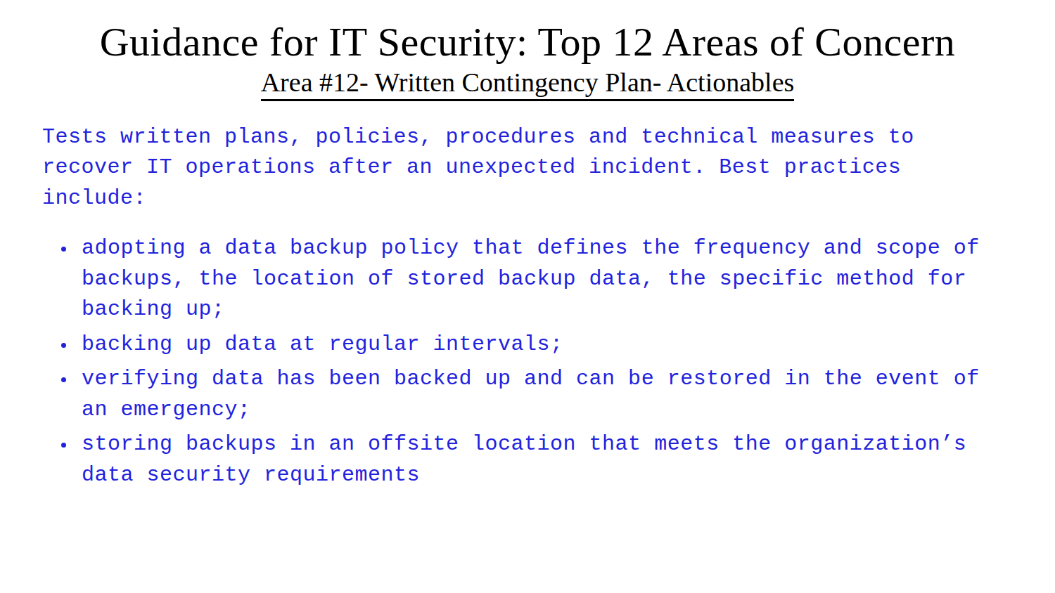Guidance for IT Security: Top 12 Areas of Concern
Area #12- Written Contingency Plan- Actionables
Tests written plans, policies, procedures and technical measures to recover IT operations after an unexpected incident. Best practices include:
adopting a data backup policy that defines the frequency and scope of backups, the location of stored backup data, the specific method for backing up;
backing up data at regular intervals;
verifying data has been backed up and can be restored in the event of an emergency;
storing backups in an offsite location that meets the organization’s data security requirements